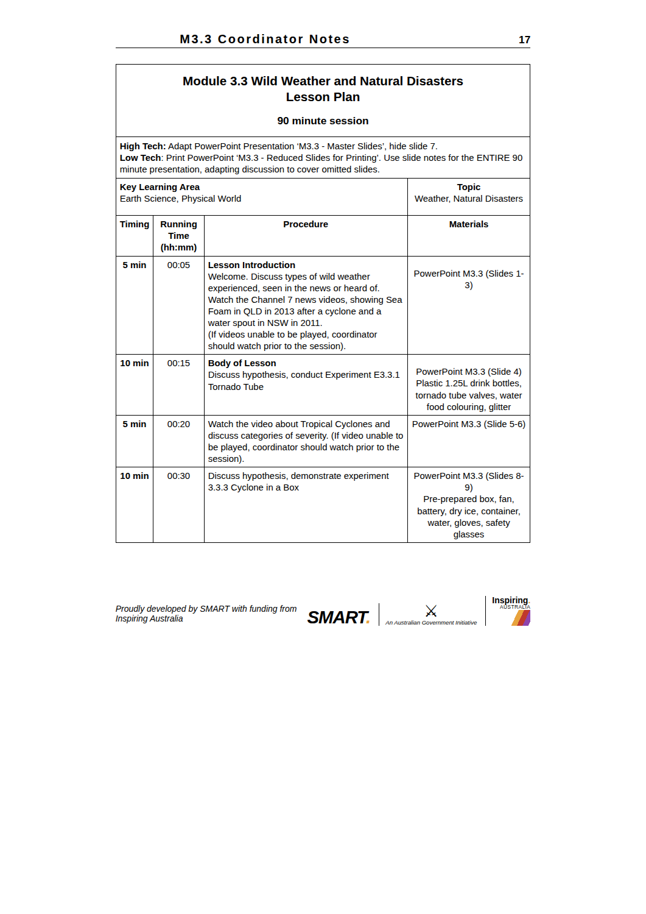M3.3 Coordinator Notes
17
| Module 3.3 Wild Weather and Natural Disasters Lesson Plan |
| 90 minute session |
| High Tech: Adapt PowerPoint Presentation ‘M3.3 - Master Slides’, hide slide 7. Low Tech : Print PowerPoint ‘M3.3 - Reduced Slides for Printing’. Use slide notes for the ENTIRE 90 minute presentation, adapting discussion to cover omitted slides. |
| Key Learning Area Earth Science, Physical World | Topic Weather, Natural Disasters |
| Timing | Running Time (hh:mm) | Procedure | Materials |
| 5 min | 00:05 | Lesson Introduction Welcome. Discuss types of wild weather experienced, seen in the news or heard of. Watch the Channel 7 news videos, showing Sea Foam in QLD in 2013 after a cyclone and a water spout in NSW in 2011. (If videos unable to be played, coordinator should watch prior to the session). | PowerPoint M3.3 (Slides 1-3) |
| 10 min | 00:15 | Body of Lesson Discuss hypothesis, conduct Experiment E3.3.1 Tornado Tube | PowerPoint M3.3 (Slide 4) Plastic 1.25L drink bottles, tornado tube valves, water food colouring, glitter |
| 5 min | 00:20 | Watch the video about Tropical Cyclones and discuss categories of severity. (If video unable to be played, coordinator should watch prior to the session). | PowerPoint M3.3 (Slide 5-6) |
| 10 min | 00:30 | Discuss hypothesis, demonstrate experiment 3.3.3 Cyclone in a Box | PowerPoint M3.3 (Slides 8-9) Pre-prepared box, fan, battery, dry ice, container, water, gloves, safety glasses |
Proudly developed by SMART with funding from Inspiring Australia
SMART.
⚔
An Australian Government Initiative
Inspiring.
AUSTRALIA